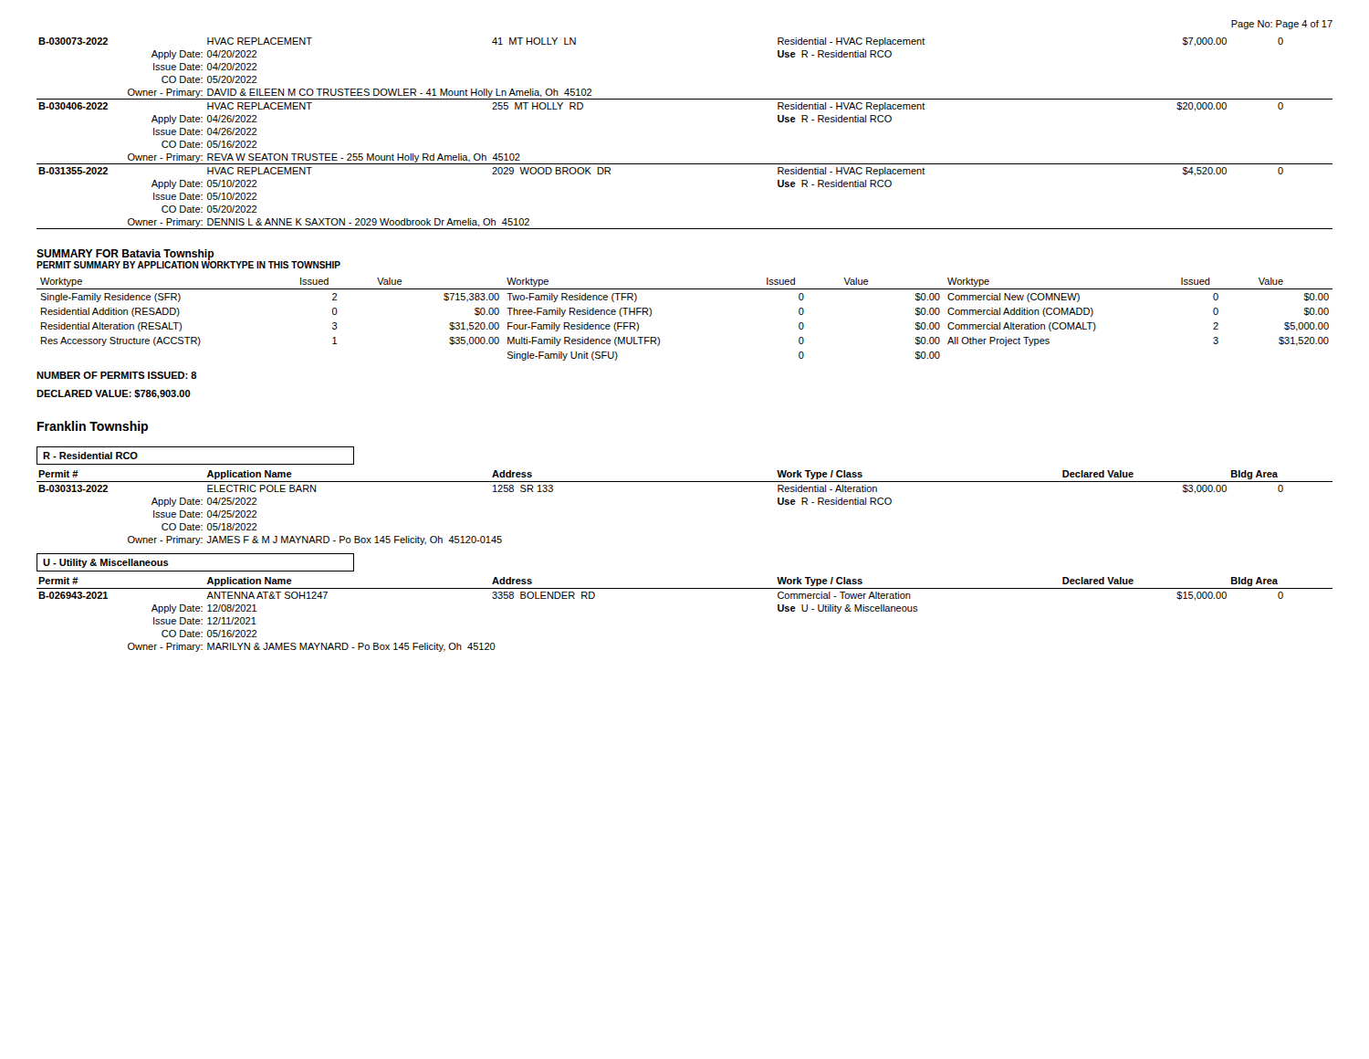Page No: Page 4 of 17
| B-030073-2022 | HVAC REPLACEMENT | 41 MT HOLLY LN | Residential - HVAC Replacement | $7,000.00 | 0 |
| Apply Date: | 04/20/2022 | | Use R - Residential RCO | | |
| Issue Date: | 04/20/2022 | | | | |
| CO Date: | 05/20/2022 | | | | |
| Owner - Primary: | DAVID & EILEEN M CO TRUSTEES DOWLER - 41 Mount Holly Ln Amelia, Oh 45102 |
| B-030406-2022 | HVAC REPLACEMENT | 255 MT HOLLY RD | Residential - HVAC Replacement | $20,000.00 | 0 |
| Apply Date: | 04/26/2022 | | Use R - Residential RCO | | |
| Issue Date: | 04/26/2022 | | | | |
| CO Date: | 05/16/2022 | | | | |
| Owner - Primary: | REVA W SEATON TRUSTEE - 255 Mount Holly Rd Amelia, Oh 45102 |
| B-031355-2022 | HVAC REPLACEMENT | 2029 WOOD BROOK DR | Residential - HVAC Replacement | $4,520.00 | 0 |
| Apply Date: | 05/10/2022 | | Use R - Residential RCO | | |
| Issue Date: | 05/10/2022 | | | | |
| CO Date: | 05/20/2022 | | | | |
| Owner - Primary: | DENNIS L & ANNE K SAXTON - 2029 Woodbrook Dr Amelia, Oh 45102 |
SUMMARY FOR Batavia Township
PERMIT SUMMARY BY APPLICATION WORKTYPE IN THIS TOWNSHIP
| Worktype | Issued | Value | Worktype | Issued | Value | Worktype | Issued | Value |
| --- | --- | --- | --- | --- | --- | --- | --- | --- |
| Single-Family Residence (SFR) | 2 | $715,383.00 | Two-Family Residence (TFR) | 0 | $0.00 | Commercial New (COMNEW) | 0 | $0.00 |
| Residential Addition (RESADD) | 0 | $0.00 | Three-Family Residence (THFR) | 0 | $0.00 | Commercial Addition (COMADD) | 0 | $0.00 |
| Residential Alteration (RESALT) | 3 | $31,520.00 | Four-Family Residence (FFR) | 0 | $0.00 | Commercial Alteration (COMALT) | 2 | $5,000.00 |
| Res Accessory Structure (ACCSTR) | 1 | $35,000.00 | Multi-Family Residence (MULTFR) | 0 | $0.00 | All Other Project Types | 3 | $31,520.00 |
| | | | Single-Family Unit (SFU) | 0 | $0.00 | | | |
NUMBER OF PERMITS ISSUED: 8
DECLARED VALUE: $786,903.00
Franklin Township
R - Residential RCO
| Permit # | Application Name | Address | Work Type / Class | Declared Value | Bldg Area |
| --- | --- | --- | --- | --- | --- |
| B-030313-2022 | ELECTRIC POLE BARN | 1258 SR 133 | Residential - Alteration | $3,000.00 | 0 |
| Apply Date: | 04/25/2022 | | Use R - Residential RCO | | |
| Issue Date: | 04/25/2022 | | | | |
| CO Date: | 05/18/2022 | | | | |
| Owner - Primary: | JAMES F & M J MAYNARD - Po Box 145 Felicity, Oh 45120-0145 |
U - Utility & Miscellaneous
| Permit # | Application Name | Address | Work Type / Class | Declared Value | Bldg Area |
| --- | --- | --- | --- | --- | --- |
| B-026943-2021 | ANTENNA AT&T SOH1247 | 3358 BOLENDER RD | Commercial - Tower Alteration | $15,000.00 | 0 |
| Apply Date: | 12/08/2021 | | Use U - Utility & Miscellaneous | | |
| Issue Date: | 12/11/2021 | | | | |
| CO Date: | 05/16/2022 | | | | |
| Owner - Primary: | MARILYN & JAMES MAYNARD - Po Box 145 Felicity, Oh 45120 |